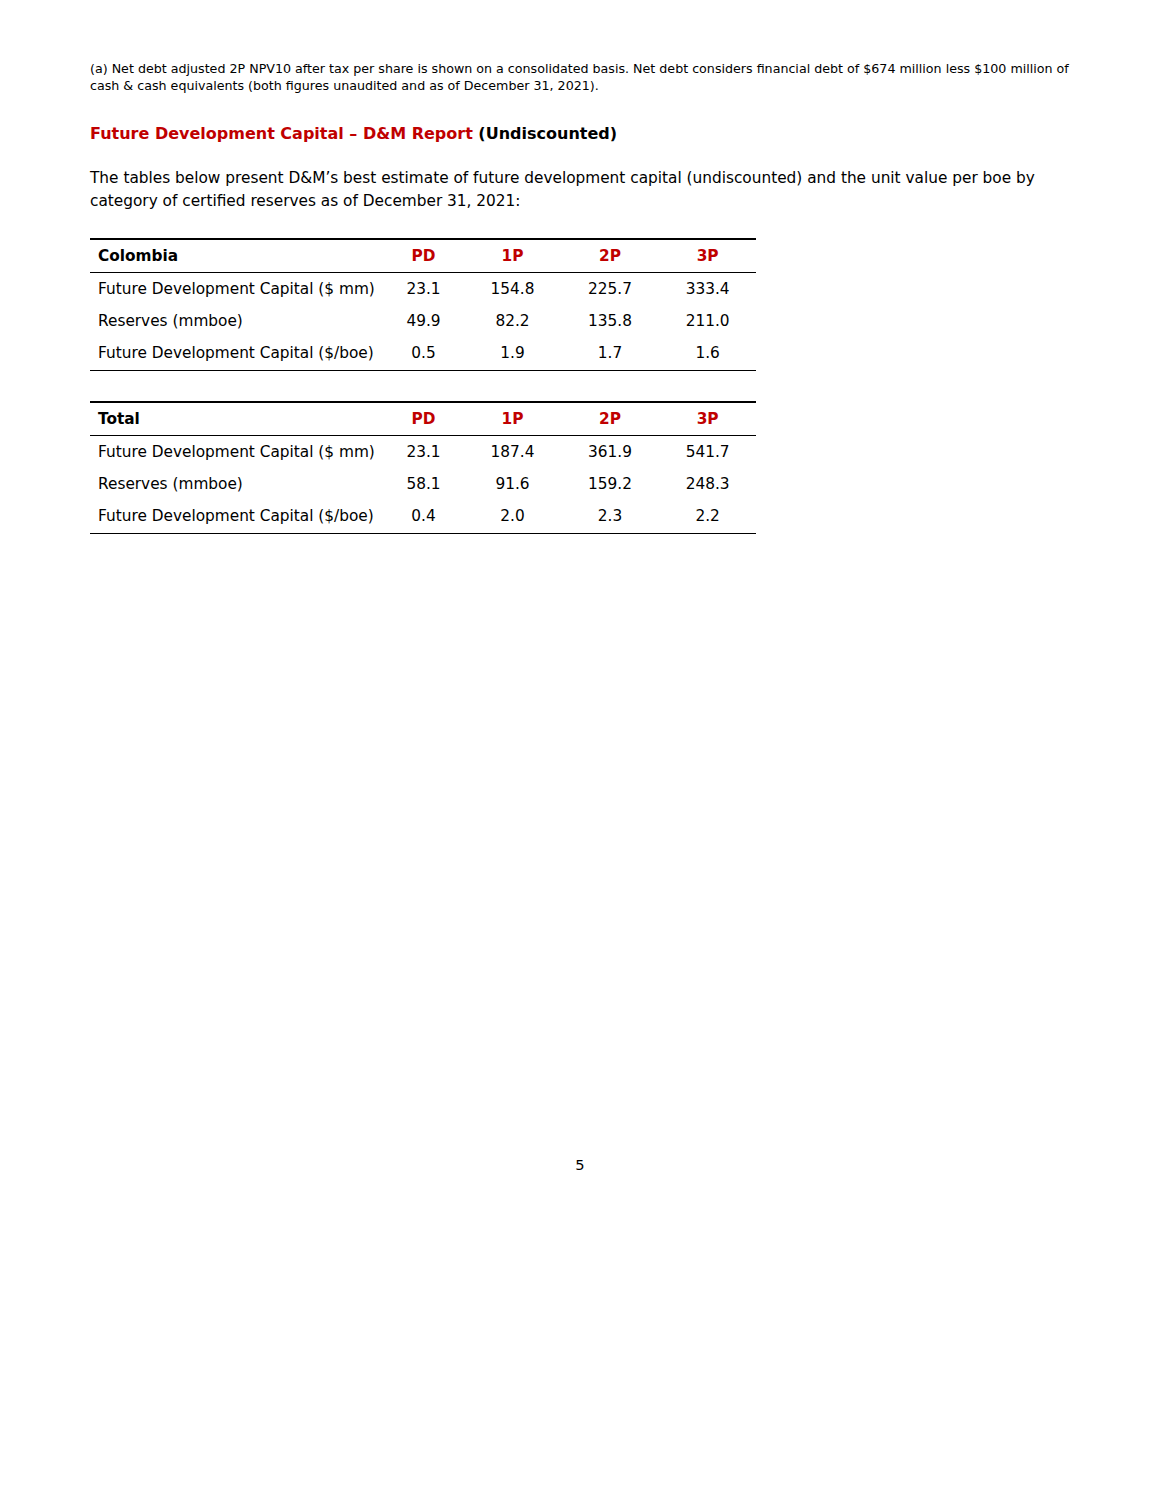(a) Net debt adjusted 2P NPV10 after tax per share is shown on a consolidated basis. Net debt considers financial debt of $674 million less $100 million of cash & cash equivalents (both figures unaudited and as of December 31, 2021).
Future Development Capital – D&M Report (Undiscounted)
The tables below present D&M’s best estimate of future development capital (undiscounted) and the unit value per boe by category of certified reserves as of December 31, 2021:
| Colombia | PD | 1P | 2P | 3P |
| --- | --- | --- | --- | --- |
| Future Development Capital ($ mm) | 23.1 | 154.8 | 225.7 | 333.4 |
| Reserves (mmboe) | 49.9 | 82.2 | 135.8 | 211.0 |
| Future Development Capital ($/boe) | 0.5 | 1.9 | 1.7 | 1.6 |
| Total | PD | 1P | 2P | 3P |
| --- | --- | --- | --- | --- |
| Future Development Capital ($ mm) | 23.1 | 187.4 | 361.9 | 541.7 |
| Reserves (mmboe) | 58.1 | 91.6 | 159.2 | 248.3 |
| Future Development Capital ($/boe) | 0.4 | 2.0 | 2.3 | 2.2 |
5